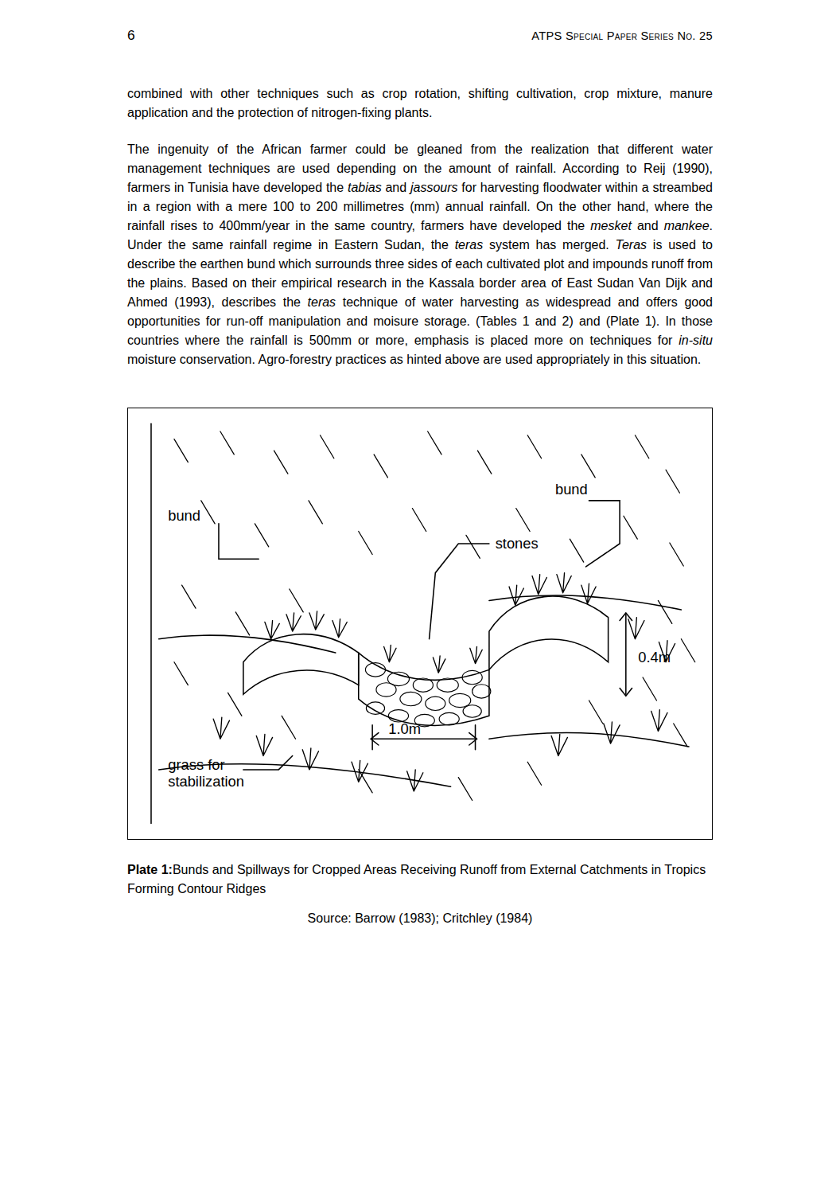6 ATPS Special Paper Series No. 25
combined with other techniques such as crop rotation, shifting cultivation, crop mixture, manure application and the protection of nitrogen-fixing plants.
The ingenuity of the African farmer could be gleaned from the realization that different water management techniques are used depending on the amount of rainfall. According to Reij (1990), farmers in Tunisia have developed the tabias and jassours for harvesting floodwater within a streambed in a region with a mere 100 to 200 millimetres (mm) annual rainfall. On the other hand, where the rainfall rises to 400mm/year in the same country, farmers have developed the mesket and mankee. Under the same rainfall regime in Eastern Sudan, the teras system has merged. Teras is used to describe the earthen bund which surrounds three sides of each cultivated plot and impounds runoff from the plains. Based on their empirical research in the Kassala border area of East Sudan Van Dijk and Ahmed (1993), describes the teras technique of water harvesting as widespread and offers good opportunities for run-off manipulation and moisure storage. (Tables 1 and 2) and (Plate 1). In those countries where the rainfall is 500mm or more, emphasis is placed more on techniques for in-situ moisture conservation. Agro-forestry practices as hinted above are used appropriately in this situation.
Line drawing of a stone-faced contour bund with spillway Sketch showing two earthen bunds planted with stabilizing grass, joined by a stone-filled spillway one metre wide and 0.4 metres high, with rain shown as diagonal strokes. bund bund stones grass for stabilization 0.4m 1.0m
Plate 1: Bunds and Spillways for Cropped Areas Receiving Runoff from External Catchments in Tropics Forming Contour Ridges Source: Barrow (1983); Critchley (1984)